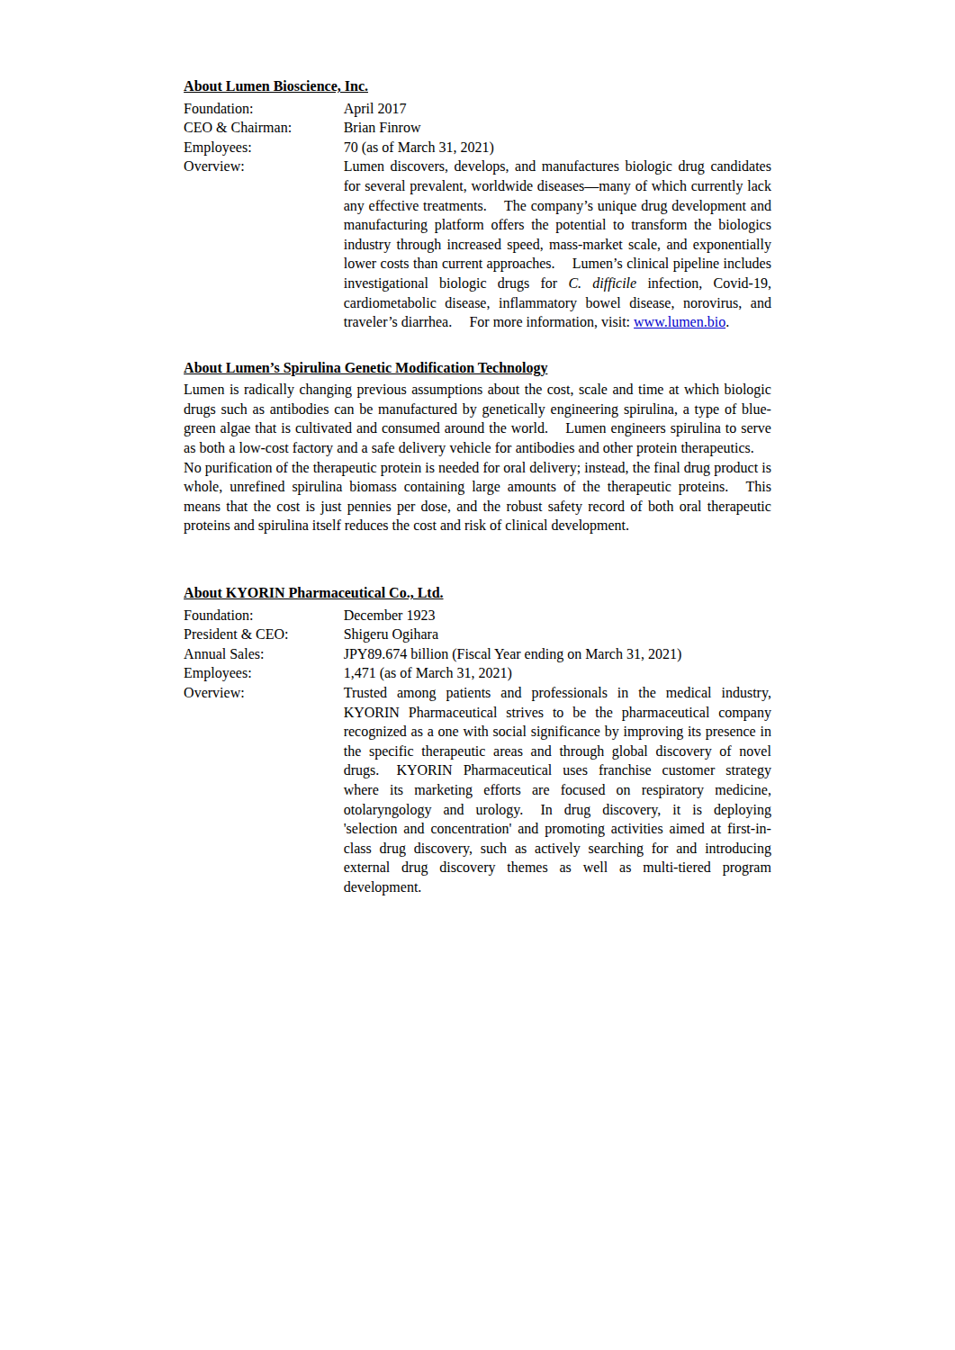About Lumen Bioscience, Inc.
| Foundation: | April 2017 |
| CEO & Chairman: | Brian Finrow |
| Employees: | 70 (as of March 31, 2021) |
| Overview: | Lumen discovers, develops, and manufactures biologic drug candidates for several prevalent, worldwide diseases—many of which currently lack any effective treatments. The company’s unique drug development and manufacturing platform offers the potential to transform the biologics industry through increased speed, mass-market scale, and exponentially lower costs than current approaches. Lumen’s clinical pipeline includes investigational biologic drugs for C. difficile infection, Covid-19, cardiometabolic disease, inflammatory bowel disease, norovirus, and traveler’s diarrhea. For more information, visit: www.lumen.bio . |
About Lumen’s Spirulina Genetic Modification Technology
Lumen is radically changing previous assumptions about the cost, scale and time at which biologic drugs such as antibodies can be manufactured by genetically engineering spirulina, a type of blue-green algae that is cultivated and consumed around the world. Lumen engineers spirulina to serve as both a low-cost factory and a safe delivery vehicle for antibodies and other protein therapeutics. No purification of the therapeutic protein is needed for oral delivery; instead, the final drug product is whole, unrefined spirulina biomass containing large amounts of the therapeutic proteins. This means that the cost is just pennies per dose, and the robust safety record of both oral therapeutic proteins and spirulina itself reduces the cost and risk of clinical development.
About KYORIN Pharmaceutical Co., Ltd.
| Foundation: | December 1923 |
| President & CEO: | Shigeru Ogihara |
| Annual Sales: | JPY89.674 billion (Fiscal Year ending on March 31, 2021) |
| Employees: | 1,471 (as of March 31, 2021) |
| Overview: | Trusted among patients and professionals in the medical industry, KYORIN Pharmaceutical strives to be the pharmaceutical company recognized as a one with social significance by improving its presence in the specific therapeutic areas and through global discovery of novel drugs. KYORIN Pharmaceutical uses franchise customer strategy where its marketing efforts are focused on respiratory medicine, otolaryngology and urology. In drug discovery, it is deploying 'selection and concentration' and promoting activities aimed at first-in-class drug discovery, such as actively searching for and introducing external drug discovery themes as well as multi-tiered program development. |